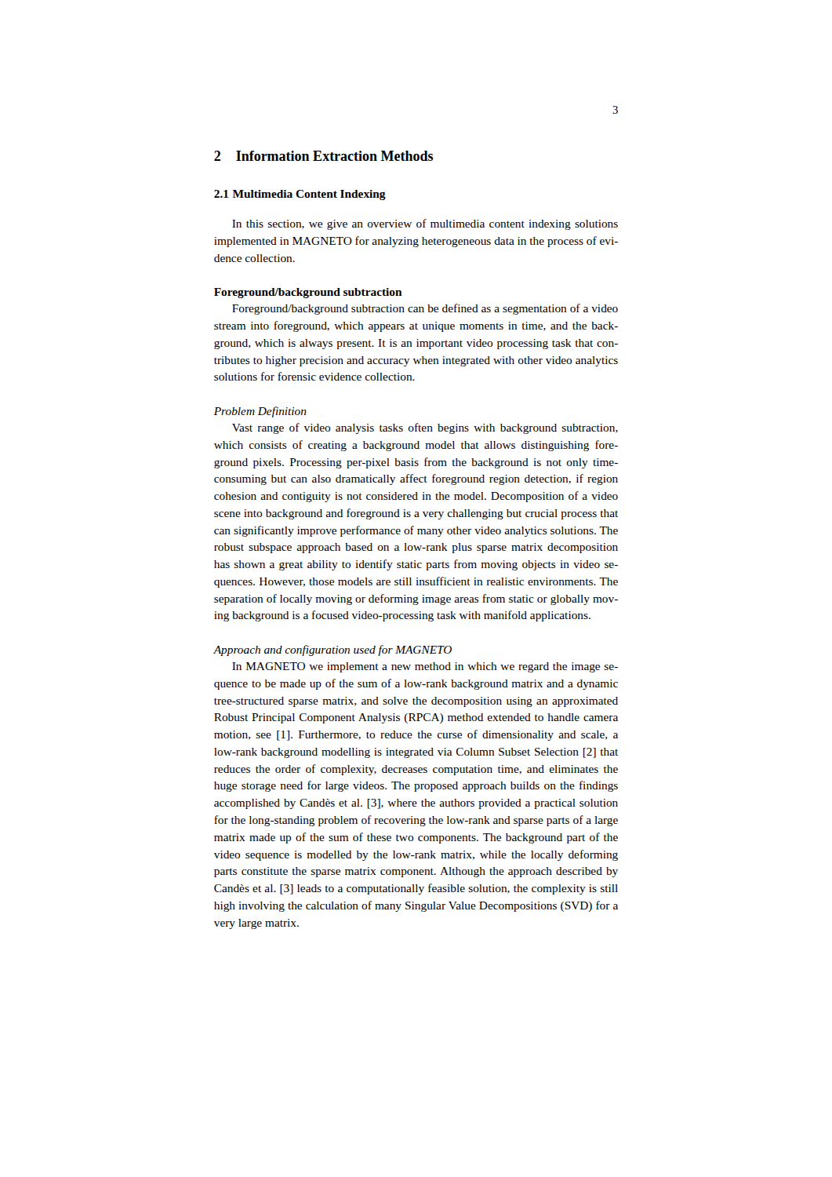3
2 Information Extraction Methods
2.1 Multimedia Content Indexing
In this section, we give an overview of multimedia content indexing solutions implemented in MAGNETO for analyzing heterogeneous data in the process of evidence collection.
Foreground/background subtraction
Foreground/background subtraction can be defined as a segmentation of a video stream into foreground, which appears at unique moments in time, and the background, which is always present. It is an important video processing task that contributes to higher precision and accuracy when integrated with other video analytics solutions for forensic evidence collection.
Problem Definition
Vast range of video analysis tasks often begins with background subtraction, which consists of creating a background model that allows distinguishing foreground pixels. Processing per-pixel basis from the background is not only time-consuming but can also dramatically affect foreground region detection, if region cohesion and contiguity is not considered in the model. Decomposition of a video scene into background and foreground is a very challenging but crucial process that can significantly improve performance of many other video analytics solutions. The robust subspace approach based on a low-rank plus sparse matrix decomposition has shown a great ability to identify static parts from moving objects in video sequences. However, those models are still insufficient in realistic environments. The separation of locally moving or deforming image areas from static or globally moving background is a focused video-processing task with manifold applications.
Approach and configuration used for MAGNETO
In MAGNETO we implement a new method in which we regard the image sequence to be made up of the sum of a low-rank background matrix and a dynamic tree-structured sparse matrix, and solve the decomposition using an approximated Robust Principal Component Analysis (RPCA) method extended to handle camera motion, see [1]. Furthermore, to reduce the curse of dimensionality and scale, a low-rank background modelling is integrated via Column Subset Selection [2] that reduces the order of complexity, decreases computation time, and eliminates the huge storage need for large videos. The proposed approach builds on the findings accomplished by Candès et al. [3], where the authors provided a practical solution for the long-standing problem of recovering the low-rank and sparse parts of a large matrix made up of the sum of these two components. The background part of the video sequence is modelled by the low-rank matrix, while the locally deforming parts constitute the sparse matrix component. Although the approach described by Candès et al. [3] leads to a computationally feasible solution, the complexity is still high involving the calculation of many Singular Value Decompositions (SVD) for a very large matrix.